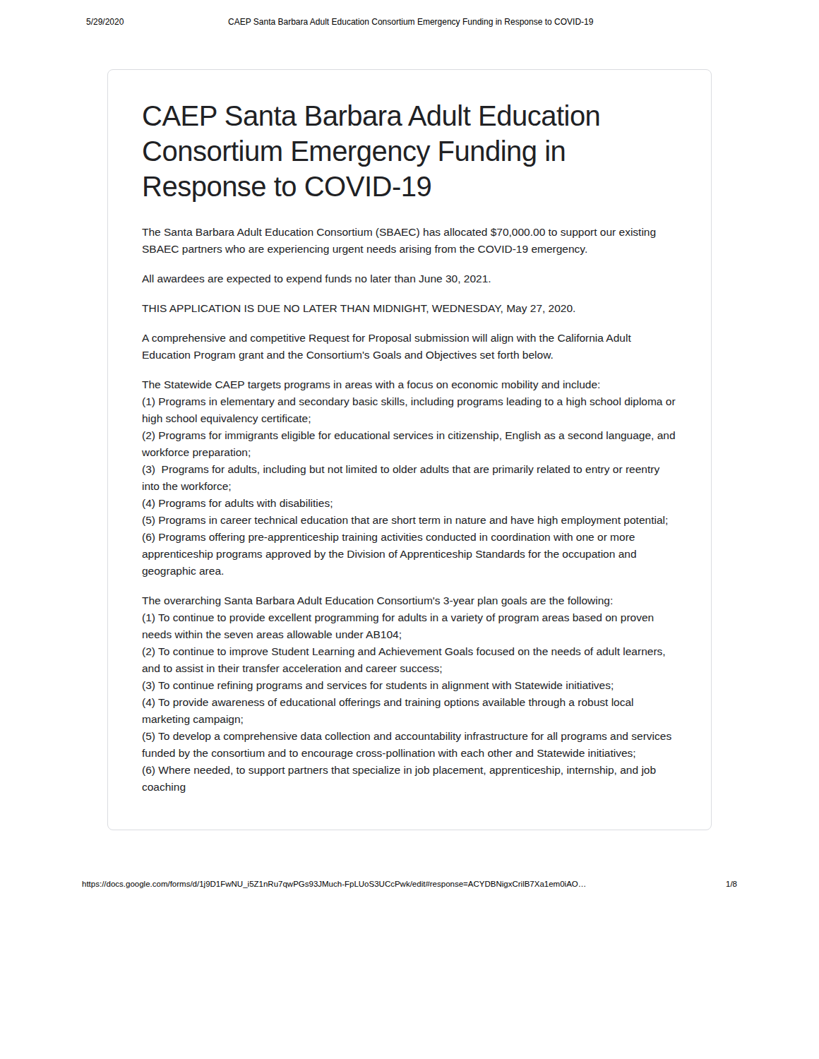5/29/2020
CAEP Santa Barbara Adult Education Consortium Emergency Funding in Response to COVID-19
CAEP Santa Barbara Adult Education Consortium Emergency Funding in Response to COVID-19
The Santa Barbara Adult Education Consortium (SBAEC) has allocated $70,000.00 to support our existing SBAEC partners who are experiencing urgent needs arising from the COVID-19 emergency.
All awardees are expected to expend funds no later than June 30, 2021.
THIS APPLICATION IS DUE NO LATER THAN MIDNIGHT, WEDNESDAY, May 27, 2020.
A comprehensive and competitive Request for Proposal submission will align with the California Adult Education Program grant and the Consortium's Goals and Objectives set forth below.
The Statewide CAEP targets programs in areas with a focus on economic mobility and include:
(1) Programs in elementary and secondary basic skills, including programs leading to a high school diploma or high school equivalency certificate;
(2) Programs for immigrants eligible for educational services in citizenship, English as a second language, and workforce preparation;
(3) Programs for adults, including but not limited to older adults that are primarily related to entry or reentry into the workforce;
(4) Programs for adults with disabilities;
(5) Programs in career technical education that are short term in nature and have high employment potential;
(6) Programs offering pre-apprenticeship training activities conducted in coordination with one or more apprenticeship programs approved by the Division of Apprenticeship Standards for the occupation and geographic area.
The overarching Santa Barbara Adult Education Consortium's 3-year plan goals are the following:
(1) To continue to provide excellent programming for adults in a variety of program areas based on proven needs within the seven areas allowable under AB104;
(2) To continue to improve Student Learning and Achievement Goals focused on the needs of adult learners, and to assist in their transfer acceleration and career success;
(3) To continue refining programs and services for students in alignment with Statewide initiatives;
(4) To provide awareness of educational offerings and training options available through a robust local marketing campaign;
(5) To develop a comprehensive data collection and accountability infrastructure for all programs and services funded by the consortium and to encourage cross-pollination with each other and Statewide initiatives;
(6) Where needed, to support partners that specialize in job placement, apprenticeship, internship, and job coaching
https://docs.google.com/forms/d/1j9D1FwNU_i5Z1nRu7qwPGs93JMuch-FpLUoS3UCcPwk/edit#response=ACYDBNigxCrilB7Xa1em0iAOmX1eBhAr…
1/8